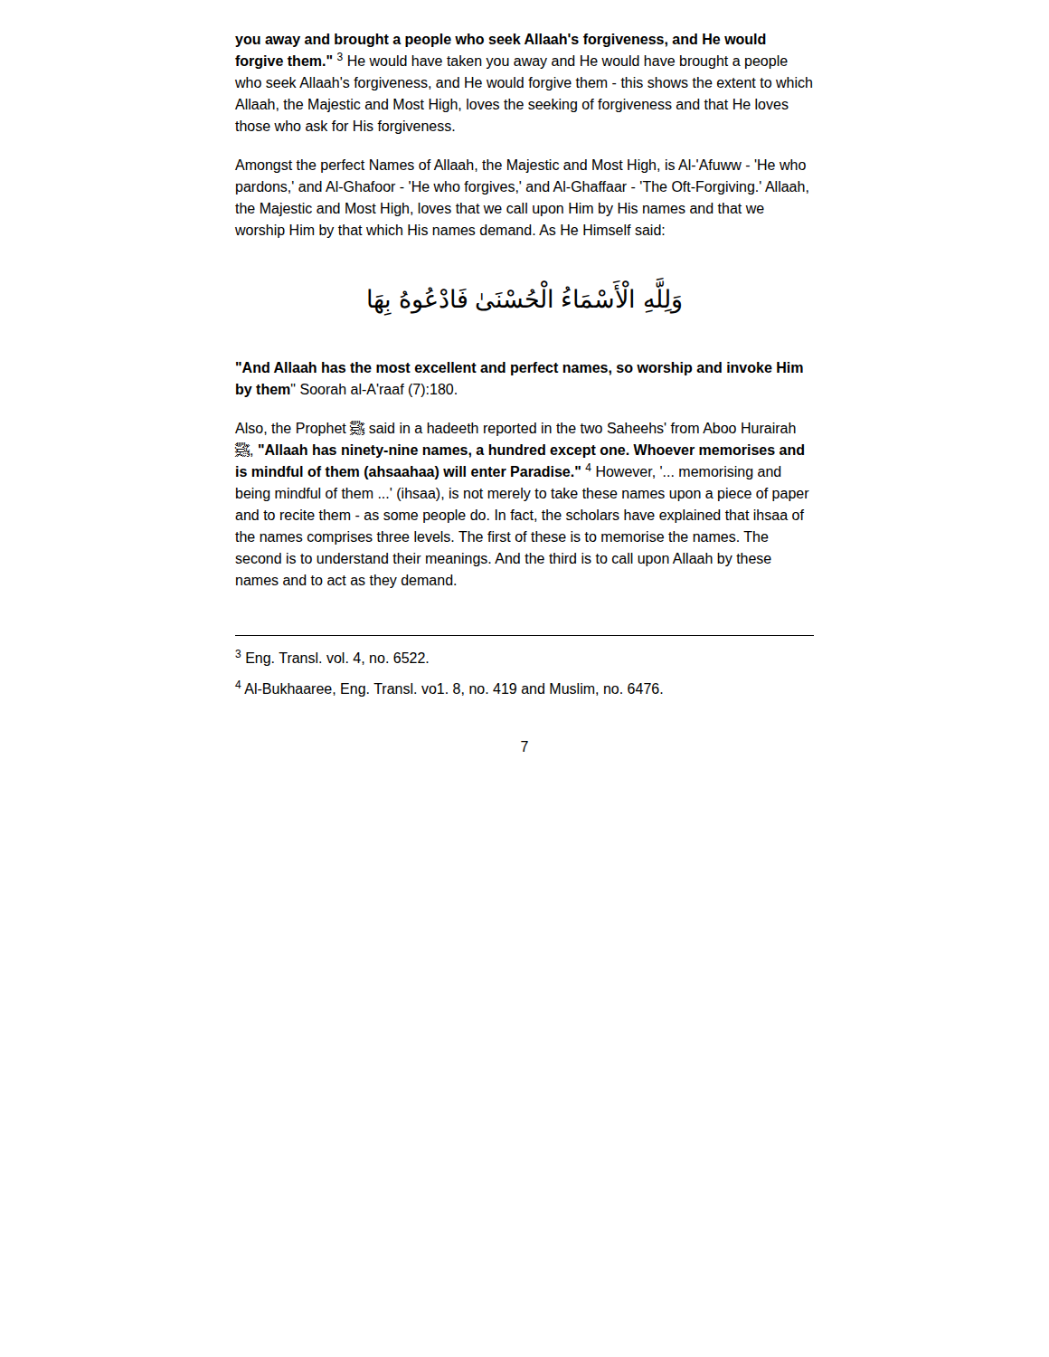you away and brought a people who seek Allaah's forgiveness, and He would forgive them." 3 He would have taken you away and He would have brought a people who seek Allaah's forgiveness, and He would forgive them - this shows the extent to which Allaah, the Majestic and Most High, loves the seeking of forgiveness and that He loves those who ask for His forgiveness.
Amongst the perfect Names of Allaah, the Majestic and Most High, is Al-'Afuww - 'He who pardons,' and Al-Ghafoor - 'He who forgives,' and Al-Ghaffaar - 'The Oft-Forgiving.' Allaah, the Majestic and Most High, loves that we call upon Him by His names and that we worship Him by that which His names demand. As He Himself said:
وَلِلَّهِ الْأَسْمَاءُ الْحُسْنَىٰ فَادْعُوهُ بِهَا
"And Allaah has the most excellent and perfect names, so worship and invoke Him by them" Soorah al-A'raaf (7):180.
Also, the Prophet ﷺ said in a hadeeth reported in the two Saheehs' from Aboo Hurairah ﷺ, "Allaah has ninety-nine names, a hundred except one. Whoever memorises and is mindful of them (ahsaahaa) will enter Paradise." 4 However, '... memorising and being mindful of them ...' (ihsaa), is not merely to take these names upon a piece of paper and to recite them - as some people do. In fact, the scholars have explained that ihsaa of the names comprises three levels. The first of these is to memorise the names. The second is to understand their meanings. And the third is to call upon Allaah by these names and to act as they demand.
3 Eng. Transl. vol. 4, no. 6522.
4 Al-Bukhaaree, Eng. Transl. vo1. 8, no. 419 and Muslim, no. 6476.
7